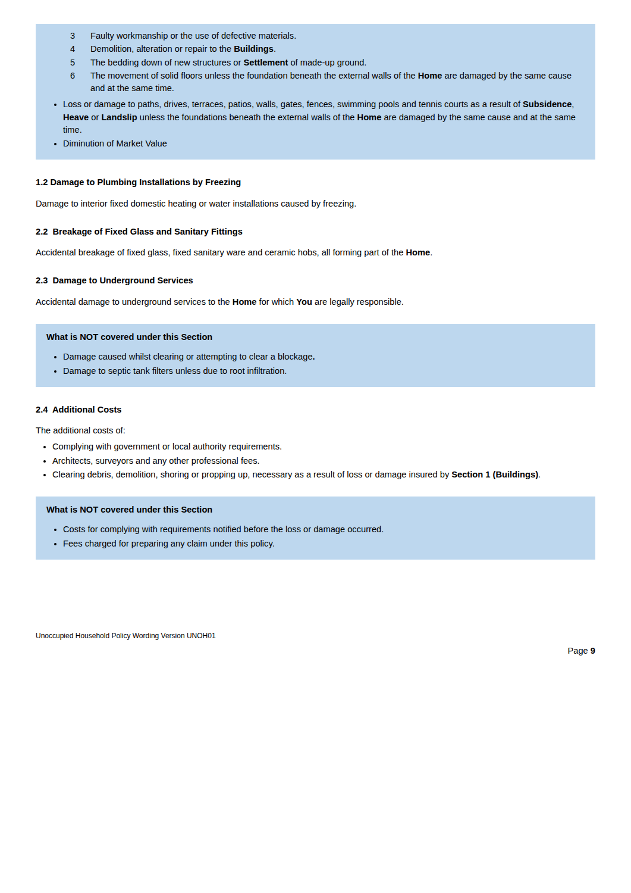3 Faulty workmanship or the use of defective materials.
4 Demolition, alteration or repair to the Buildings.
5 The bedding down of new structures or Settlement of made-up ground.
6 The movement of solid floors unless the foundation beneath the external walls of the Home are damaged by the same cause and at the same time.
Loss or damage to paths, drives, terraces, patios, walls, gates, fences, swimming pools and tennis courts as a result of Subsidence, Heave or Landslip unless the foundations beneath the external walls of the Home are damaged by the same cause and at the same time.
Diminution of Market Value
1.2 Damage to Plumbing Installations by Freezing
Damage to interior fixed domestic heating or water installations caused by freezing.
2.2 Breakage of Fixed Glass and Sanitary Fittings
Accidental breakage of fixed glass, fixed sanitary ware and ceramic hobs, all forming part of the Home.
2.3 Damage to Underground Services
Accidental damage to underground services to the Home for which You are legally responsible.
What is NOT covered under this Section
Damage caused whilst clearing or attempting to clear a blockage.
Damage to septic tank filters unless due to root infiltration.
2.4 Additional Costs
The additional costs of:
Complying with government or local authority requirements.
Architects, surveyors and any other professional fees.
Clearing debris, demolition, shoring or propping up, necessary as a result of loss or damage insured by Section 1 (Buildings).
What is NOT covered under this Section
Costs for complying with requirements notified before the loss or damage occurred.
Fees charged for preparing any claim under this policy.
Unoccupied Household Policy Wording Version UNOH01
Page 9